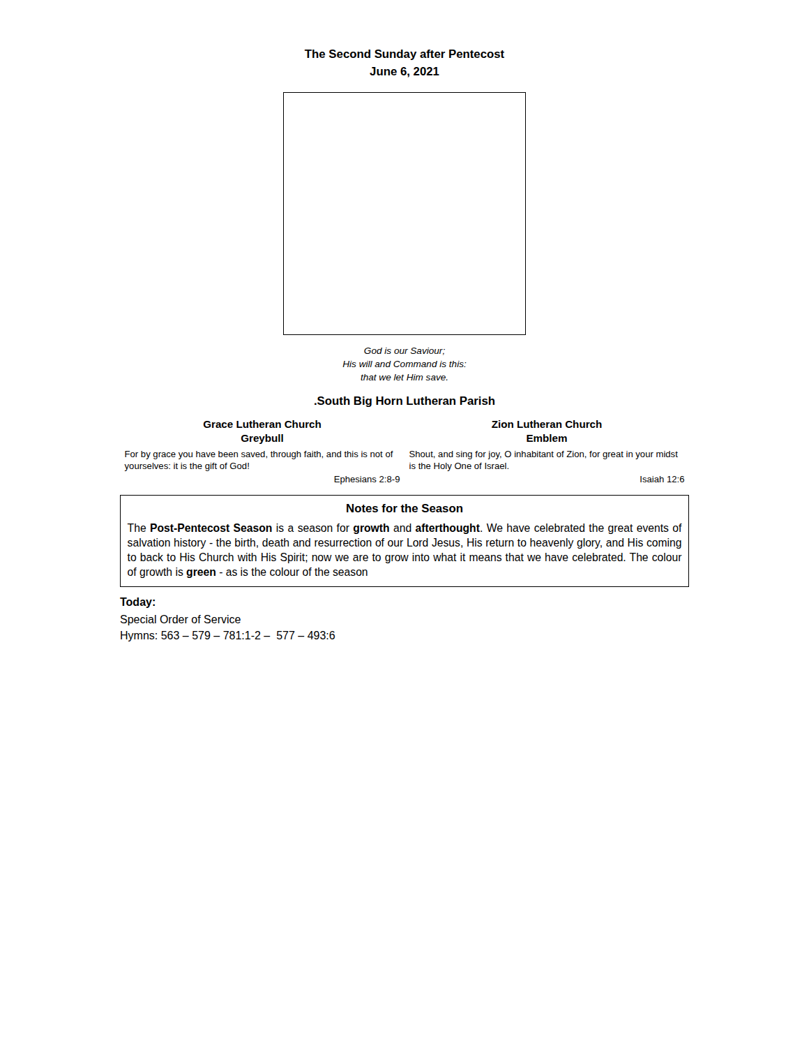The Second Sunday after Pentecost
June 6, 2021
God is our Saviour;
His will and Command is this:
that we let Him save.
.South Big Horn Lutheran Parish
| Grace Lutheran Church Greybull | Zion Lutheran Church Emblem |
| --- | --- |
| For by grace you have been saved, through faith, and this is not of yourselves: it is the gift of God! Ephesians 2:8-9 | Shout, and sing for joy, O inhabitant of Zion, for great in your midst is the Holy One of Israel. Isaiah 12:6 |
Notes for the Season
The Post-Pentecost Season is a season for growth and afterthought. We have celebrated the great events of salvation history - the birth, death and resurrection of our Lord Jesus, His return to heavenly glory, and His coming to back to His Church with His Spirit; now we are to grow into what it means that we have celebrated. The colour of growth is green - as is the colour of the season
Today:
Special Order of Service
Hymns: 563 – 579 – 781:1-2 – 577 – 493:6